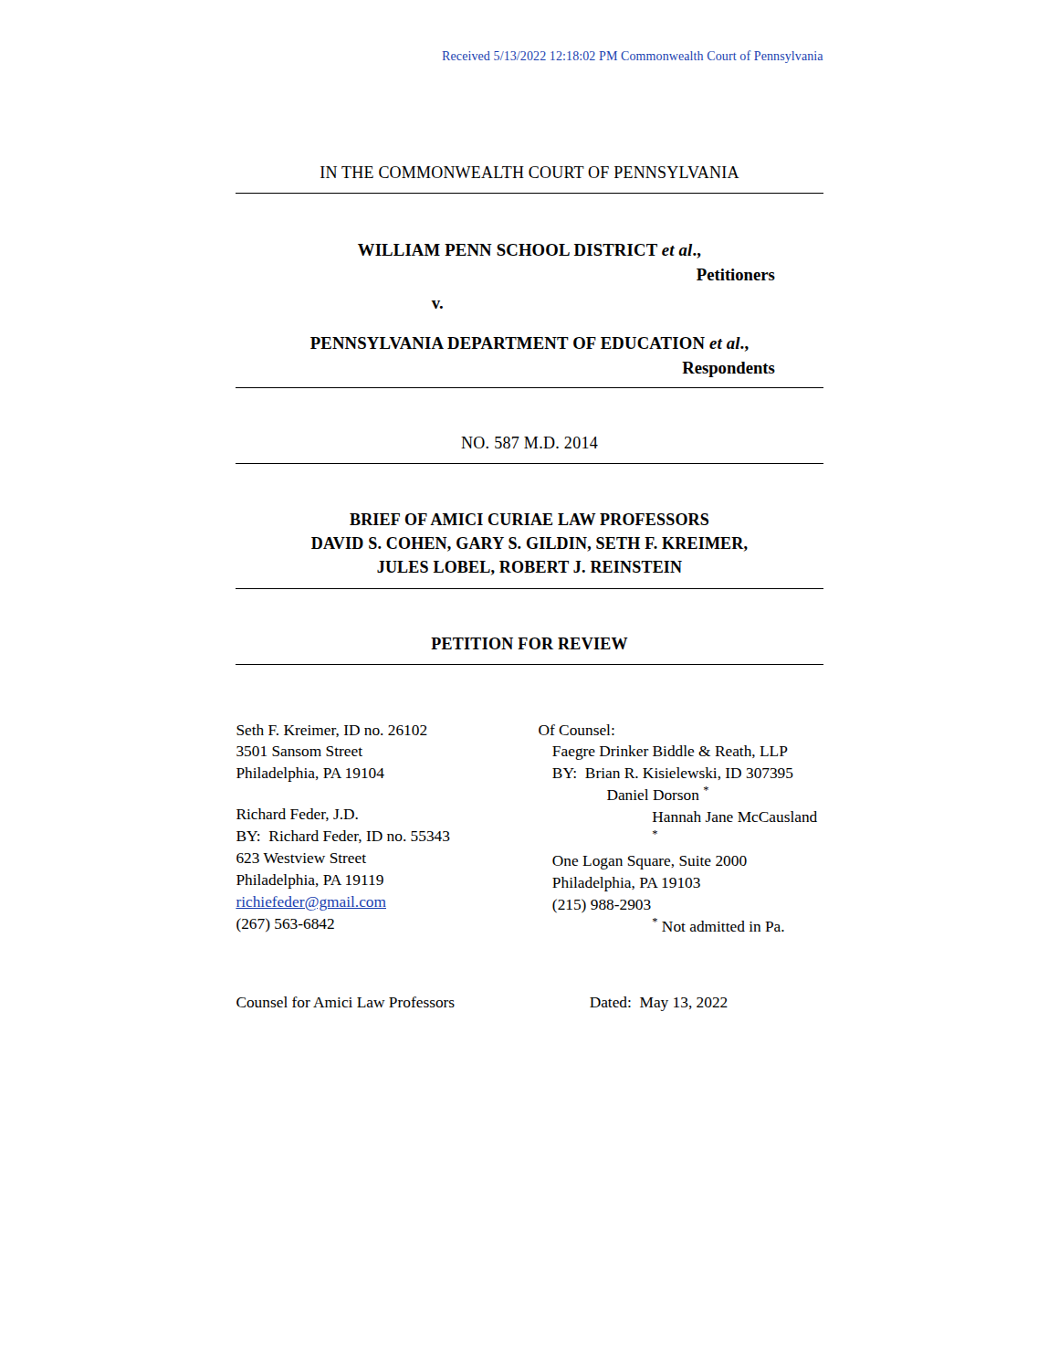Received 5/13/2022 12:18:02 PM Commonwealth Court of Pennsylvania
IN THE COMMONWEALTH COURT OF PENNSYLVANIA
WILLIAM PENN SCHOOL DISTRICT et al.,
Petitioners
v.
PENNSYLVANIA DEPARTMENT OF EDUCATION et al.,
Respondents
NO. 587 M.D. 2014
BRIEF OF AMICI CURIAE LAW PROFESSORS
DAVID S. COHEN, GARY S. GILDIN, SETH F. KREIMER,
JULES LOBEL, ROBERT J. REINSTEIN
PETITION FOR REVIEW
| Seth F. Kreimer, ID no. 26102 3501 Sansom Street Philadelphia, PA 19104 Richard Feder, J.D. BY: Richard Feder, ID no. 55343 623 Westview Street Philadelphia, PA 19119 richiefeder@gmail.com (267) 563-6842 | Of Counsel: Faegre Drinker Biddle & Reath, LLP BY: Brian R. Kisielewski, ID 307395 Daniel Dorson * Hannah Jane McCausland * One Logan Square, Suite 2000 Philadelphia, PA 19103 (215) 988-2903 * Not admitted in Pa. |
| Counsel for Amici Law Professors | Dated: May 13, 2022 |